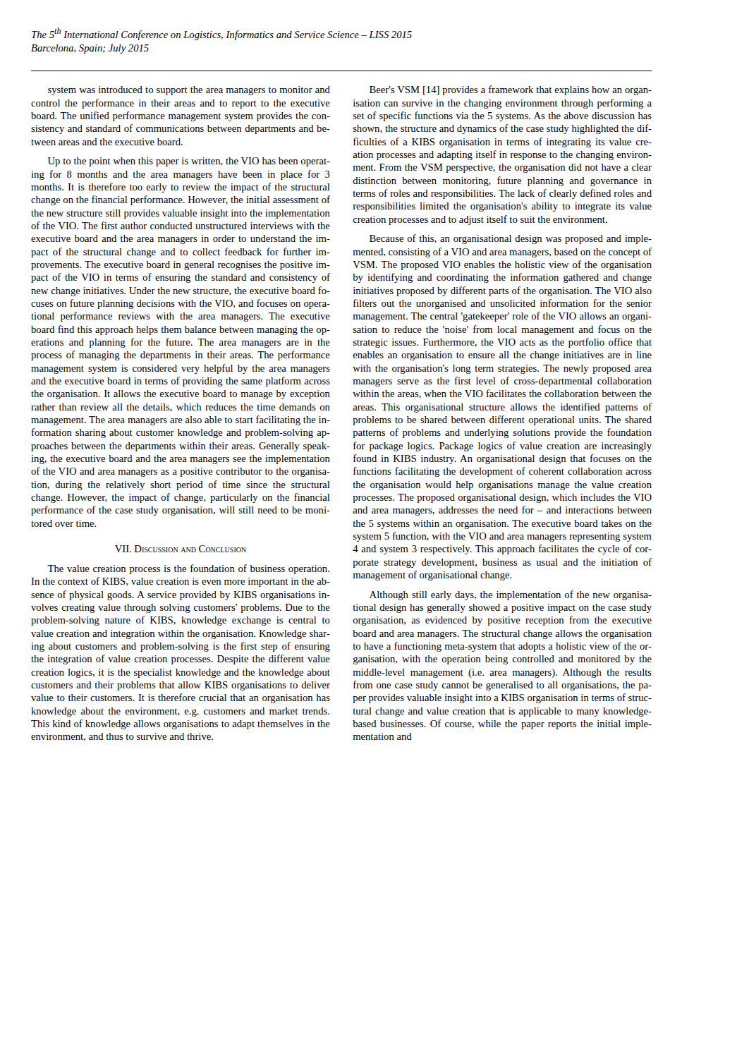The 5th International Conference on Logistics, Informatics and Service Science – LISS 2015
Barcelona, Spain; July 2015
system was introduced to support the area managers to monitor and control the performance in their areas and to report to the executive board. The unified performance management system provides the consistency and standard of communications between departments and between areas and the executive board.
Up to the point when this paper is written, the VIO has been operating for 8 months and the area managers have been in place for 3 months. It is therefore too early to review the impact of the structural change on the financial performance. However, the initial assessment of the new structure still provides valuable insight into the implementation of the VIO. The first author conducted unstructured interviews with the executive board and the area managers in order to understand the impact of the structural change and to collect feedback for further improvements. The executive board in general recognises the positive impact of the VIO in terms of ensuring the standard and consistency of new change initiatives. Under the new structure, the executive board focuses on future planning decisions with the VIO, and focuses on operational performance reviews with the area managers. The executive board find this approach helps them balance between managing the operations and planning for the future. The area managers are in the process of managing the departments in their areas. The performance management system is considered very helpful by the area managers and the executive board in terms of providing the same platform across the organisation. It allows the executive board to manage by exception rather than review all the details, which reduces the time demands on management. The area managers are also able to start facilitating the information sharing about customer knowledge and problem-solving approaches between the departments within their areas. Generally speaking, the executive board and the area managers see the implementation of the VIO and area managers as a positive contributor to the organisation, during the relatively short period of time since the structural change. However, the impact of change, particularly on the financial performance of the case study organisation, will still need to be monitored over time.
VII. Discussion and Conclusion
The value creation process is the foundation of business operation. In the context of KIBS, value creation is even more important in the absence of physical goods. A service provided by KIBS organisations involves creating value through solving customers' problems. Due to the problem-solving nature of KIBS, knowledge exchange is central to value creation and integration within the organisation. Knowledge sharing about customers and problem-solving is the first step of ensuring the integration of value creation processes. Despite the different value creation logics, it is the specialist knowledge and the knowledge about customers and their problems that allow KIBS organisations to deliver value to their customers. It is therefore crucial that an organisation has knowledge about the environment, e.g. customers and market trends. This kind of knowledge allows organisations to adapt themselves in the environment, and thus to survive and thrive.
Beer's VSM [14] provides a framework that explains how an organisation can survive in the changing environment through performing a set of specific functions via the 5 systems. As the above discussion has shown, the structure and dynamics of the case study highlighted the difficulties of a KIBS organisation in terms of integrating its value creation processes and adapting itself in response to the changing environment. From the VSM perspective, the organisation did not have a clear distinction between monitoring, future planning and governance in terms of roles and responsibilities. The lack of clearly defined roles and responsibilities limited the organisation's ability to integrate its value creation processes and to adjust itself to suit the environment.
Because of this, an organisational design was proposed and implemented, consisting of a VIO and area managers, based on the concept of VSM. The proposed VIO enables the holistic view of the organisation by identifying and coordinating the information gathered and change initiatives proposed by different parts of the organisation. The VIO also filters out the unorganised and unsolicited information for the senior management. The central 'gatekeeper' role of the VIO allows an organisation to reduce the 'noise' from local management and focus on the strategic issues. Furthermore, the VIO acts as the portfolio office that enables an organisation to ensure all the change initiatives are in line with the organisation's long term strategies. The newly proposed area managers serve as the first level of cross-departmental collaboration within the areas, when the VIO facilitates the collaboration between the areas. This organisational structure allows the identified patterns of problems to be shared between different operational units. The shared patterns of problems and underlying solutions provide the foundation for package logics. Package logics of value creation are increasingly found in KIBS industry. An organisational design that focuses on the functions facilitating the development of coherent collaboration across the organisation would help organisations manage the value creation processes. The proposed organisational design, which includes the VIO and area managers, addresses the need for – and interactions between the 5 systems within an organisation. The executive board takes on the system 5 function, with the VIO and area managers representing system 4 and system 3 respectively. This approach facilitates the cycle of corporate strategy development, business as usual and the initiation of management of organisational change.
Although still early days, the implementation of the new organisational design has generally showed a positive impact on the case study organisation, as evidenced by positive reception from the executive board and area managers. The structural change allows the organisation to have a functioning meta-system that adopts a holistic view of the organisation, with the operation being controlled and monitored by the middle-level management (i.e. area managers). Although the results from one case study cannot be generalised to all organisations, the paper provides valuable insight into a KIBS organisation in terms of structural change and value creation that is applicable to many knowledge-based businesses. Of course, while the paper reports the initial implementation and